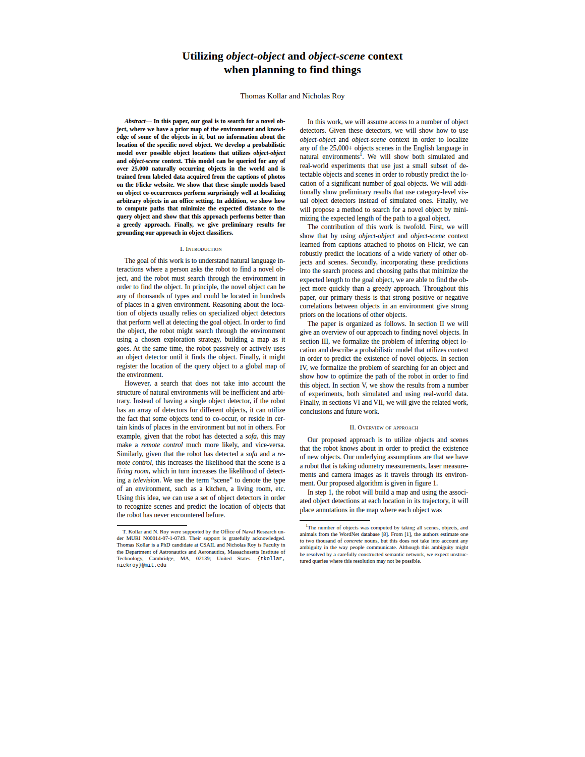Utilizing object-object and object-scene context
when planning to find things
Thomas Kollar and Nicholas Roy
Abstract— In this paper, our goal is to search for a novel object, where we have a prior map of the environment and knowledge of some of the objects in it, but no information about the location of the specific novel object. We develop a probabilistic model over possible object locations that utilizes object-object and object-scene context. This model can be queried for any of over 25,000 naturally occurring objects in the world and is trained from labeled data acquired from the captions of photos on the Flickr website. We show that these simple models based on object co-occurrences perform surprisingly well at localizing arbitrary objects in an office setting. In addition, we show how to compute paths that minimize the expected distance to the query object and show that this approach performs better than a greedy approach. Finally, we give preliminary results for grounding our approach in object classifiers.
I. Introduction
The goal of this work is to understand natural language interactions where a person asks the robot to find a novel object, and the robot must search through the environment in order to find the object. In principle, the novel object can be any of thousands of types and could be located in hundreds of places in a given environment. Reasoning about the location of objects usually relies on specialized object detectors that perform well at detecting the goal object. In order to find the object, the robot might search through the environment using a chosen exploration strategy, building a map as it goes. At the same time, the robot passively or actively uses an object detector until it finds the object. Finally, it might register the location of the query object to a global map of the environment.
However, a search that does not take into account the structure of natural environments will be inefficient and arbitrary. Instead of having a single object detector, if the robot has an array of detectors for different objects, it can utilize the fact that some objects tend to co-occur, or reside in certain kinds of places in the environment but not in others. For example, given that the robot has detected a sofa, this may make a remote control much more likely, and vice-versa. Similarly, given that the robot has detected a sofa and a remote control, this increases the likelihood that the scene is a living room, which in turn increases the likelihood of detecting a television. We use the term “scene” to denote the type of an environment, such as a kitchen, a living room, etc. Using this idea, we can use a set of object detectors in order to recognize scenes and predict the location of objects that the robot has never encountered before.
T. Kollar and N. Roy were supported by the Office of Naval Research under MURI N00014-07-1-0749. Their support is gratefully acknowledged. Thomas Kollar is a PhD candidate at CSAIL and Nicholas Roy is Faculty in the Department of Astronautics and Aeronautics, Massachusetts Institute of Technology, Cambridge, MA, 02139; United States. {tkollar, nickroy}@mit.edu
In this work, we will assume access to a number of object detectors. Given these detectors, we will show how to use object-object and object-scene context in order to localize any of the 25,000+ objects scenes in the English language in natural environments1. We will show both simulated and real-world experiments that use just a small subset of detectable objects and scenes in order to robustly predict the location of a significant number of goal objects. We will additionally show preliminary results that use category-level visual object detectors instead of simulated ones. Finally, we will propose a method to search for a novel object by minimizing the expected length of the path to a goal object.
The contribution of this work is twofold. First, we will show that by using object-object and object-scene context learned from captions attached to photos on Flickr, we can robustly predict the locations of a wide variety of other objects and scenes. Secondly, incorporating these predictions into the search process and choosing paths that minimize the expected length to the goal object, we are able to find the object more quickly than a greedy approach. Throughout this paper, our primary thesis is that strong positive or negative correlations between objects in an environment give strong priors on the locations of other objects.
The paper is organized as follows. In section II we will give an overview of our approach to finding novel objects. In section III, we formalize the problem of inferring object location and describe a probabilistic model that utilizes context in order to predict the existence of novel objects. In section IV, we formalize the problem of searching for an object and show how to optimize the path of the robot in order to find this object. In section V, we show the results from a number of experiments, both simulated and using real-world data. Finally, in sections VI and VII, we will give the related work, conclusions and future work.
II. Overview of approach
Our proposed approach is to utilize objects and scenes that the robot knows about in order to predict the existence of new objects. Our underlying assumptions are that we have a robot that is taking odometry measurements, laser measurements and camera images as it travels through its environment. Our proposed algorithm is given in figure 1.
In step 1, the robot will build a map and using the associated object detections at each location in its trajectory, it will place annotations in the map where each object was
1 The number of objects was computed by taking all scenes, objects, and animals from the WordNet database [8]. From [1], the authors estimate one to two thousand of concrete nouns, but this does not take into account any ambiguity in the way people communicate. Although this ambiguity might be resolved by a carefully constructed semantic network, we expect unstructured queries where this resolution may not be possible.